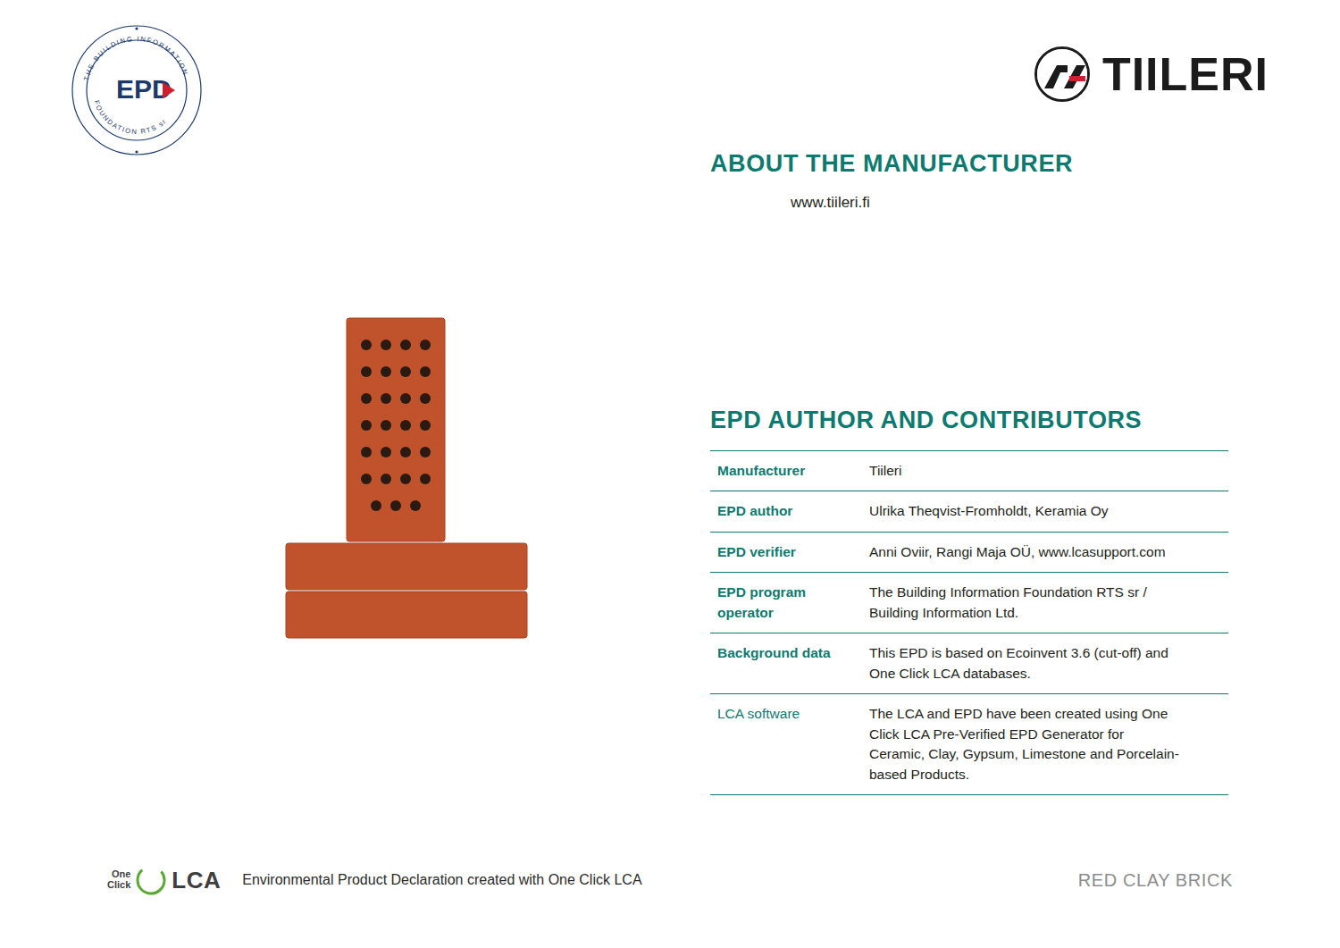THE BUILDING INFORMATION FOUNDATION RTS sr EPD
TIILERI
ABOUT THE MANUFACTURER
www.tiileri.fi
Red clay brick
EPD AUTHOR AND CONTRIBUTORS
| Manufacturer | Tiileri |
| EPD author | Ulrika Theqvist-Fromholdt, Keramia Oy |
| EPD verifier | Anni Oviir, Rangi Maja OÜ, www.lcasupport.com |
| EPD program operator | The Building Information Foundation RTS sr / Building Information Ltd. |
| Background data | This EPD is based on Ecoinvent 3.6 (cut-off) and One Click LCA databases. |
| LCA software | The LCA and EPD have been created using One Click LCA Pre-Verified EPD Generator for Ceramic, Clay, Gypsum, Limestone and Porcelain- based Products. |
One
Click LCA Environmental Product Declaration created with One Click LCA
RED CLAY BRICK